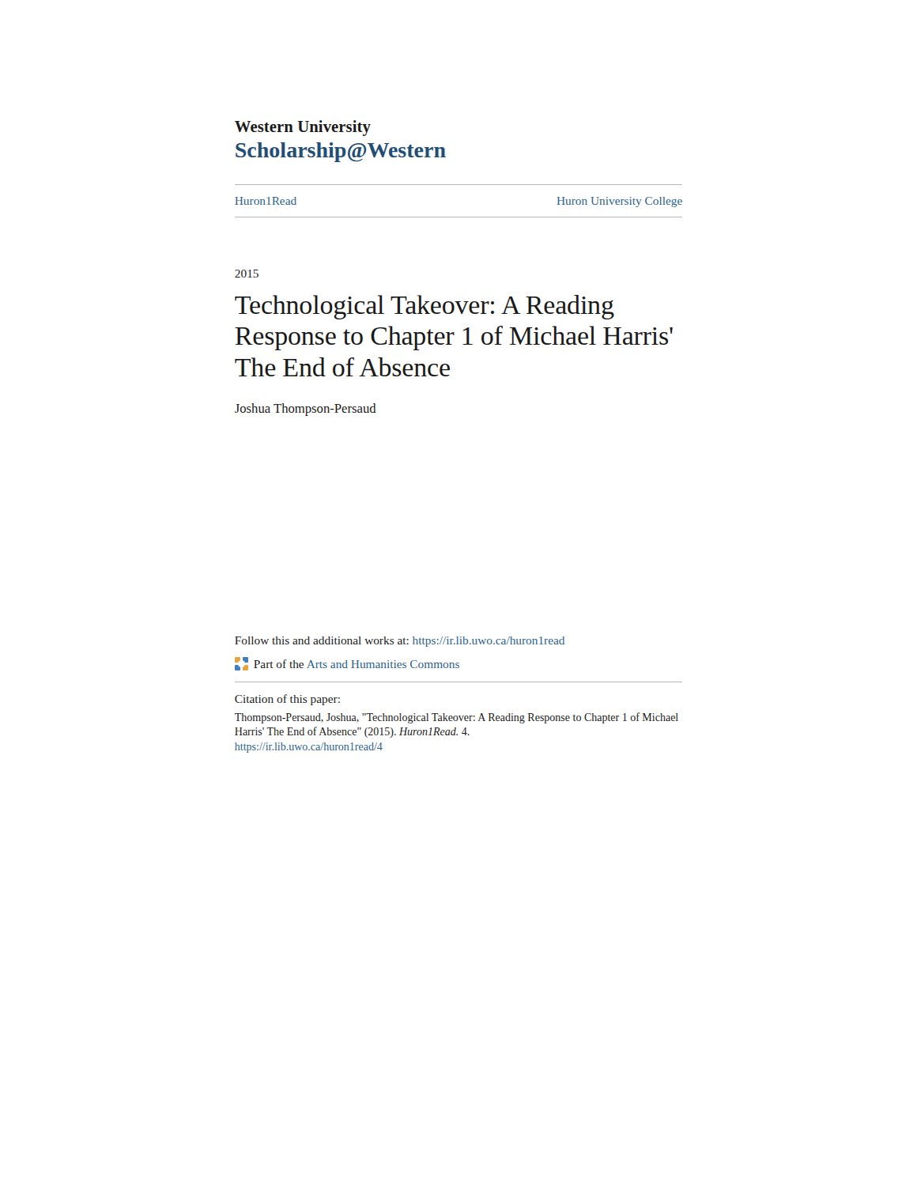Western University
Scholarship@Western
Huron1Read
Huron University College
2015
Technological Takeover: A Reading Response to Chapter 1 of Michael Harris' The End of Absence
Joshua Thompson-Persaud
Follow this and additional works at: https://ir.lib.uwo.ca/huron1read
Part of the Arts and Humanities Commons
Citation of this paper:
Thompson-Persaud, Joshua, "Technological Takeover: A Reading Response to Chapter 1 of Michael Harris' The End of Absence" (2015). Huron1Read. 4.
https://ir.lib.uwo.ca/huron1read/4